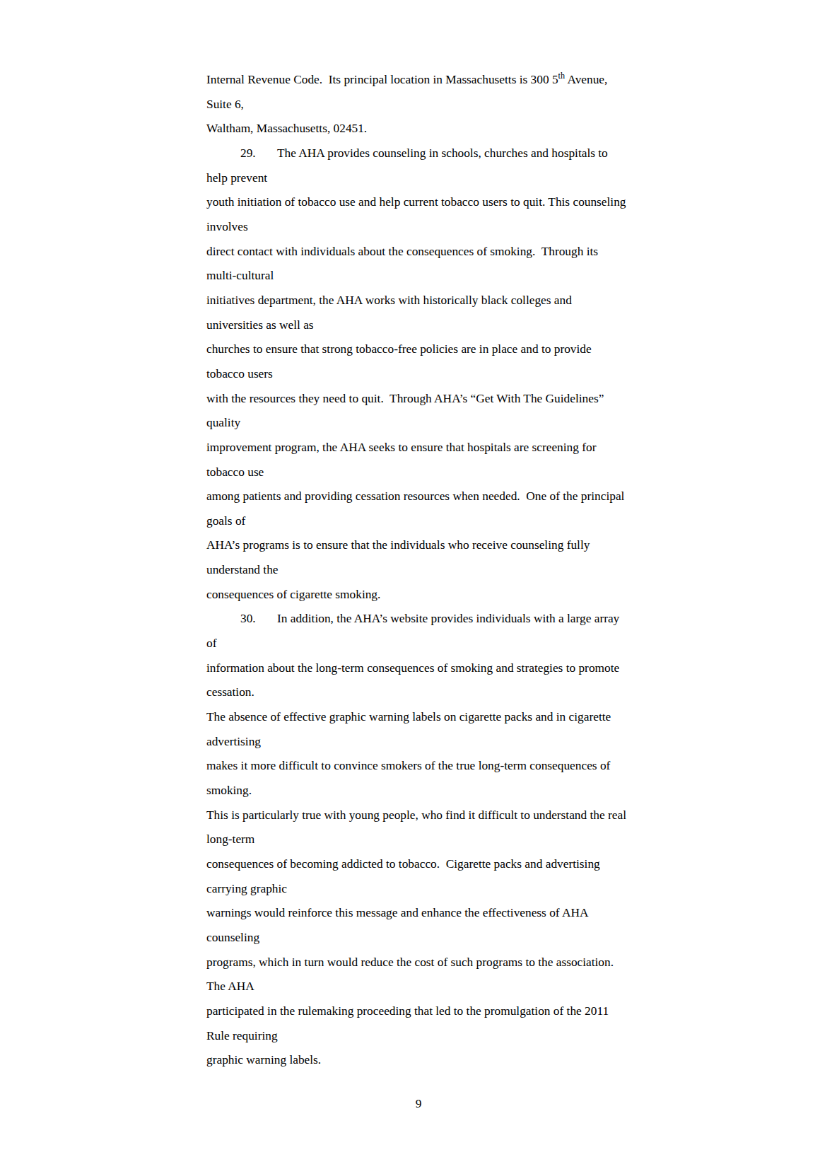Internal Revenue Code. Its principal location in Massachusetts is 300 5th Avenue, Suite 6,
Waltham, Massachusetts, 02451.
29. The AHA provides counseling in schools, churches and hospitals to help prevent
youth initiation of tobacco use and help current tobacco users to quit. This counseling involves
direct contact with individuals about the consequences of smoking. Through its multi-cultural
initiatives department, the AHA works with historically black colleges and universities as well as
churches to ensure that strong tobacco-free policies are in place and to provide tobacco users
with the resources they need to quit. Through AHA’s “Get With The Guidelines” quality
improvement program, the AHA seeks to ensure that hospitals are screening for tobacco use
among patients and providing cessation resources when needed. One of the principal goals of
AHA’s programs is to ensure that the individuals who receive counseling fully understand the
consequences of cigarette smoking.
30. In addition, the AHA’s website provides individuals with a large array of
information about the long-term consequences of smoking and strategies to promote cessation.
The absence of effective graphic warning labels on cigarette packs and in cigarette advertising
makes it more difficult to convince smokers of the true long-term consequences of smoking.
This is particularly true with young people, who find it difficult to understand the real long-term
consequences of becoming addicted to tobacco. Cigarette packs and advertising carrying graphic
warnings would reinforce this message and enhance the effectiveness of AHA counseling
programs, which in turn would reduce the cost of such programs to the association. The AHA
participated in the rulemaking proceeding that led to the promulgation of the 2011 Rule requiring
graphic warning labels.
9